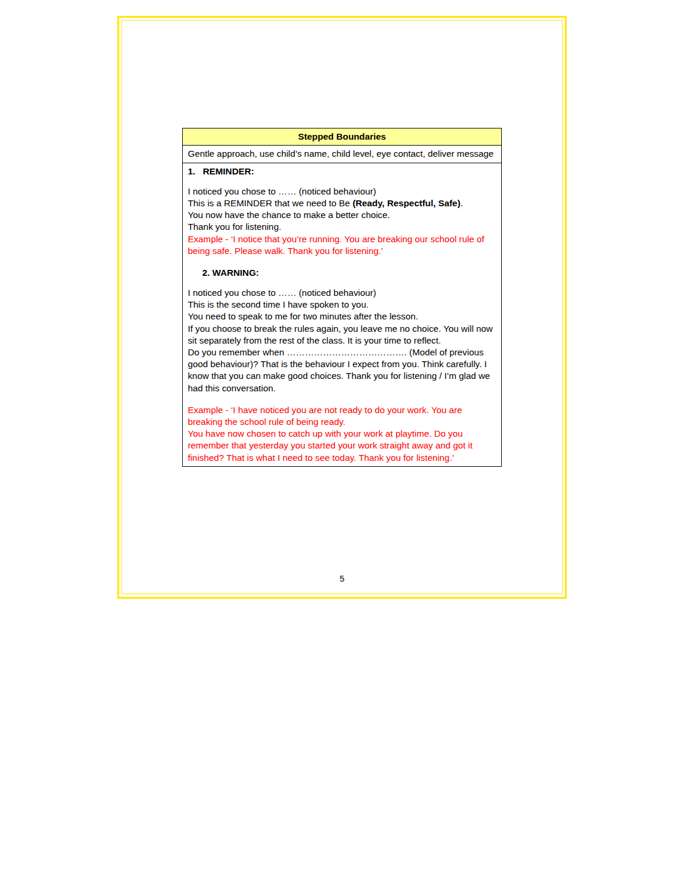| Stepped Boundaries |
| Gentle approach, use child’s name, child level, eye contact, deliver message |
| 1. REMINDER: I noticed you chose to …… (noticed behaviour) This is a REMINDER that we need to Be (Ready, Respectful, Safe) . You now have the chance to make a better choice. Thank you for listening. Example - ‘I notice that you’re running. You are breaking our school rule of being safe. Please walk. Thank you for listening.’ 2. WARNING: I noticed you chose to …… (noticed behaviour) This is the second time I have spoken to you. You need to speak to me for two minutes after the lesson. If you choose to break the rules again, you leave me no choice. You will now sit separately from the rest of the class. It is your time to reflect. Do you remember when …………………………………. (Model of previous good behaviour)? That is the behaviour I expect from you. Think carefully. I know that you can make good choices. Thank you for listening / I’m glad we had this conversation. Example - ‘I have noticed you are not ready to do your work. You are breaking the school rule of being ready. You have now chosen to catch up with your work at playtime. Do you remember that yesterday you started your work straight away and got it finished? That is what I need to see today. Thank you for listening.’ |
5